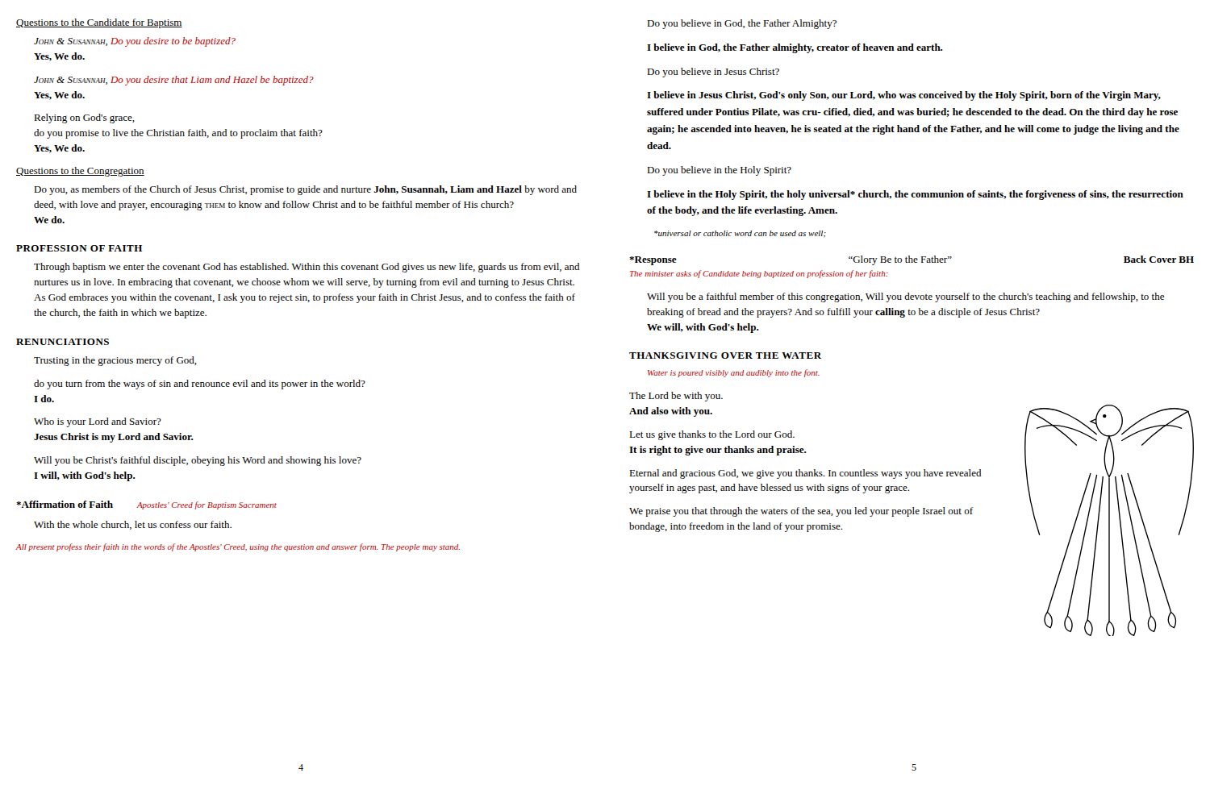Questions to the Candidate for Baptism
John & Susannah, Do you desire to be baptized?
Yes, We do.
John & Susannah, Do you desire that Liam and Hazel be baptized?
Yes, We do.
Relying on God's grace,
do you promise to live the Christian faith, and to proclaim that faith?
Yes, We do.
Questions to the Congregation
Do you, as members of the Church of Jesus Christ, promise to guide and nurture John, Susannah, Liam and Hazel by word and deed, with love and prayer, encouraging them to know and follow Christ and to be faithful member of His church?
We do.
Profession of Faith
Through baptism we enter the covenant God has established. Within this covenant God gives us new life, guards us from evil, and nurtures us in love. In embracing that covenant, we choose whom we will serve, by turning from evil and turning to Jesus Christ. As God embraces you within the covenant, I ask you to reject sin, to profess your faith in Christ Jesus, and to confess the faith of the church, the faith in which we baptize.
Renunciations
Trusting in the gracious mercy of God,
do you turn from the ways of sin and renounce evil and its power in the world?
I do.
Who is your Lord and Savior?
Jesus Christ is my Lord and Savior.
Will you be Christ's faithful disciple, obeying his Word and showing his love?
I will, with God's help.
*Affirmation of Faith Apostles' Creed for Baptism Sacrament
With the whole church, let us confess our faith.
All present profess their faith in the words of the Apostles' Creed, using the question and answer form. The people may stand.
4
Do you believe in God, the Father Almighty?
I believe in God, the Father almighty, creator of heaven and earth.
Do you believe in Jesus Christ?
I believe in Jesus Christ, God's only Son, our Lord, who was conceived by the Holy Spirit, born of the Virgin Mary, suffered under Pontius Pilate, was cru‑ cified, died, and was buried; he descended to the dead. On the third day he rose again; he ascended into heaven, he is seated at the right hand of the Father, and he will come to judge the living and the dead.
Do you believe in the Holy Spirit?
I believe in the Holy Spirit, the holy universal* church, the communion of saints, the forgiveness of sins, the resurrection of the body, and the life everlasting. Amen.
*universal or catholic word can be used as well;
*Response “Glory Be to the Father” Back Cover BH
The minister asks of Candidate being baptized on profession of her faith:
Will you be a faithful member of this congregation, Will you devote yourself to the church's teaching and fellowship, to the breaking of bread and the prayers? And so fulfill your calling to be a disciple of Jesus Christ?
We will, with God's help.
Thanksgiving Over The Water
Water is poured visibly and audibly into the font.
The Lord be with you.
And also with you.
Let us give thanks to the Lord our God.
It is right to give our thanks and praise.
Eternal and gracious God, we give you thanks. In countless ways you have revealed yourself in ages past, and have blessed us with signs of your grace.
We praise you that through the waters of the sea, you led your people Israel out of bondage, into freedom in the land of your promise.
5